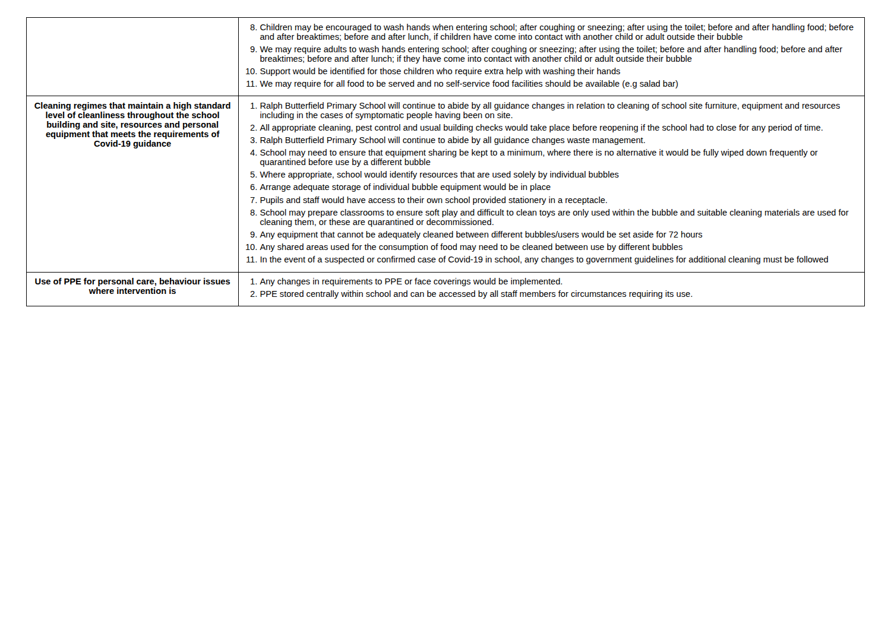| | Children may be encouraged to wash hands when entering school; after coughing or sneezing; after using the toilet; before and after handling food; before and after breaktimes; before and after lunch, if children have come into contact with another child or adult outside their bubble We may require adults to wash hands entering school; after coughing or sneezing; after using the toilet; before and after handling food; before and after breaktimes; before and after lunch; if they have come into contact with another child or adult outside their bubble Support would be identified for those children who require extra help with washing their hands We may require for all food to be served and no self-service food facilities should be available (e.g salad bar) |
| Cleaning regimes that maintain a high standard level of cleanliness throughout the school building and site, resources and personal equipment that meets the requirements of Covid-19 guidance | Ralph Butterfield Primary School will continue to abide by all guidance changes in relation to cleaning of school site furniture, equipment and resources including in the cases of symptomatic people having been on site. All appropriate cleaning, pest control and usual building checks would take place before reopening if the school had to close for any period of time. Ralph Butterfield Primary School will continue to abide by all guidance changes waste management. School may need to ensure that equipment sharing be kept to a minimum, where there is no alternative it would be fully wiped down frequently or quarantined before use by a different bubble Where appropriate, school would identify resources that are used solely by individual bubbles Arrange adequate storage of individual bubble equipment would be in place Pupils and staff would have access to their own school provided stationery in a receptacle. School may prepare classrooms to ensure soft play and difficult to clean toys are only used within the bubble and suitable cleaning materials are used for cleaning them, or these are quarantined or decommissioned. Any equipment that cannot be adequately cleaned between different bubbles/users would be set aside for 72 hours Any shared areas used for the consumption of food may need to be cleaned between use by different bubbles In the event of a suspected or confirmed case of Covid-19 in school, any changes to government guidelines for additional cleaning must be followed |
| Use of PPE for personal care, behaviour issues where intervention is | Any changes in requirements to PPE or face coverings would be implemented. PPE stored centrally within school and can be accessed by all staff members for circumstances requiring its use. |